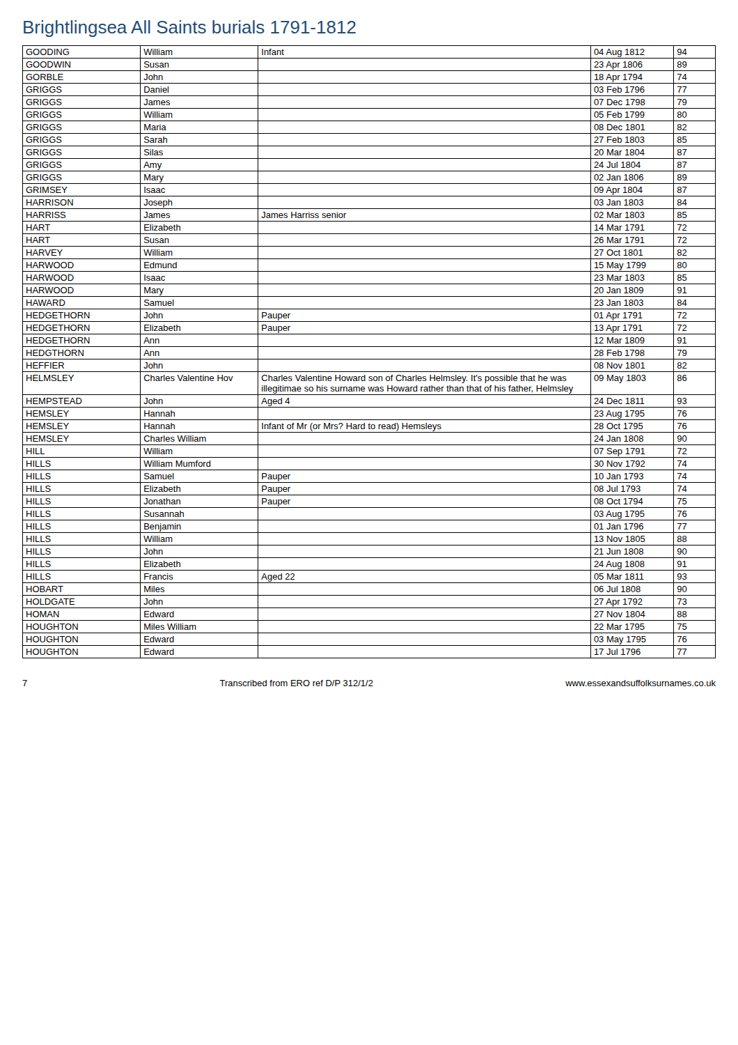Brightlingsea All Saints burials 1791-1812
| GOODING | William | Infant | 04 Aug 1812 | 94 |
| GOODWIN | Susan | | 23 Apr 1806 | 89 |
| GORBLE | John | | 18 Apr 1794 | 74 |
| GRIGGS | Daniel | | 03 Feb 1796 | 77 |
| GRIGGS | James | | 07 Dec 1798 | 79 |
| GRIGGS | William | | 05 Feb 1799 | 80 |
| GRIGGS | Maria | | 08 Dec 1801 | 82 |
| GRIGGS | Sarah | | 27 Feb 1803 | 85 |
| GRIGGS | Silas | | 20 Mar 1804 | 87 |
| GRIGGS | Amy | | 24 Jul 1804 | 87 |
| GRIGGS | Mary | | 02 Jan 1806 | 89 |
| GRIMSEY | Isaac | | 09 Apr 1804 | 87 |
| HARRISON | Joseph | | 03 Jan 1803 | 84 |
| HARRISS | James | James Harriss senior | 02 Mar 1803 | 85 |
| HART | Elizabeth | | 14 Mar 1791 | 72 |
| HART | Susan | | 26 Mar 1791 | 72 |
| HARVEY | William | | 27 Oct 1801 | 82 |
| HARWOOD | Edmund | | 15 May 1799 | 80 |
| HARWOOD | Isaac | | 23 Mar 1803 | 85 |
| HARWOOD | Mary | | 20 Jan 1809 | 91 |
| HAWARD | Samuel | | 23 Jan 1803 | 84 |
| HEDGETHORN | John | Pauper | 01 Apr 1791 | 72 |
| HEDGETHORN | Elizabeth | Pauper | 13 Apr 1791 | 72 |
| HEDGETHORN | Ann | | 12 Mar 1809 | 91 |
| HEDGTHORN | Ann | | 28 Feb 1798 | 79 |
| HEFFIER | John | | 08 Nov 1801 | 82 |
| HELMSLEY | Charles Valentine Hov | Charles Valentine Howard son of Charles Helmsley. It's possible that he was illegitimae so his surname was Howard rather than that of his father, Helmsley | 09 May 1803 | 86 |
| HEMPSTEAD | John | Aged 4 | 24 Dec 1811 | 93 |
| HEMSLEY | Hannah | | 23 Aug 1795 | 76 |
| HEMSLEY | Hannah | Infant of Mr (or Mrs? Hard to read) Hemsleys | 28 Oct 1795 | 76 |
| HEMSLEY | Charles William | | 24 Jan 1808 | 90 |
| HILL | William | | 07 Sep 1791 | 72 |
| HILLS | William Mumford | | 30 Nov 1792 | 74 |
| HILLS | Samuel | Pauper | 10 Jan 1793 | 74 |
| HILLS | Elizabeth | Pauper | 08 Jul 1793 | 74 |
| HILLS | Jonathan | Pauper | 08 Oct 1794 | 75 |
| HILLS | Susannah | | 03 Aug 1795 | 76 |
| HILLS | Benjamin | | 01 Jan 1796 | 77 |
| HILLS | William | | 13 Nov 1805 | 88 |
| HILLS | John | | 21 Jun 1808 | 90 |
| HILLS | Elizabeth | | 24 Aug 1808 | 91 |
| HILLS | Francis | Aged 22 | 05 Mar 1811 | 93 |
| HOBART | Miles | | 06 Jul 1808 | 90 |
| HOLDGATE | John | | 27 Apr 1792 | 73 |
| HOMAN | Edward | | 27 Nov 1804 | 88 |
| HOUGHTON | Miles William | | 22 Mar 1795 | 75 |
| HOUGHTON | Edward | | 03 May 1795 | 76 |
| HOUGHTON | Edward | | 17 Jul 1796 | 77 |
7
Transcribed from ERO ref D/P 312/1/2
www.essexandsuffolksurnames.co.uk